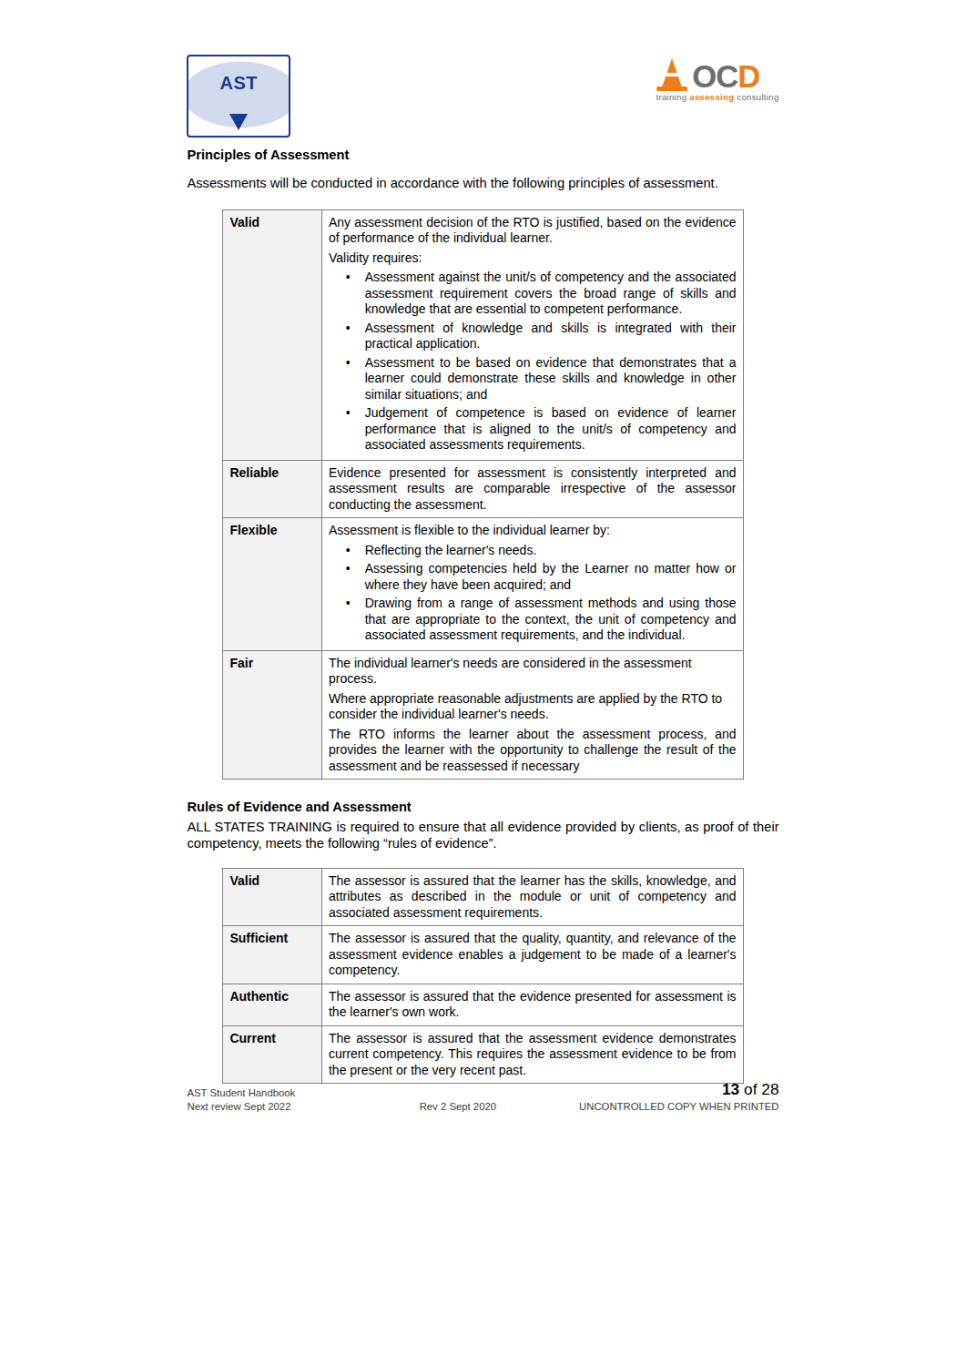AST
OCD
training assessing consulting
Principles of Assessment
Assessments will be conducted in accordance with the following principles of assessment.
| Valid | Any assessment decision of the RTO is justified, based on the evidence of performance of the individual learner. Validity requires: Assessment against the unit/s of competency and the associated assessment requirement covers the broad range of skills and knowledge that are essential to competent performance. Assessment of knowledge and skills is integrated with their practical application. Assessment to be based on evidence that demonstrates that a learner could demonstrate these skills and knowledge in other similar situations; and Judgement of competence is based on evidence of learner performance that is aligned to the unit/s of competency and associated assessments requirements. |
| Reliable | Evidence presented for assessment is consistently interpreted and assessment results are comparable irrespective of the assessor conducting the assessment. |
| Flexible | Assessment is flexible to the individual learner by: Reflecting the learner's needs. Assessing competencies held by the Learner no matter how or where they have been acquired; and Drawing from a range of assessment methods and using those that are appropriate to the context, the unit of competency and associated assessment requirements, and the individual. |
| Fair | The individual learner's needs are considered in the assessment process. Where appropriate reasonable adjustments are applied by the RTO to consider the individual learner's needs. The RTO informs the learner about the assessment process, and provides the learner with the opportunity to challenge the result of the assessment and be reassessed if necessary |
Rules of Evidence and Assessment
ALL STATES TRAINING is required to ensure that all evidence provided by clients, as proof of their competency, meets the following “rules of evidence”.
| Valid | The assessor is assured that the learner has the skills, knowledge, and attributes as described in the module or unit of competency and associated assessment requirements. |
| Sufficient | The assessor is assured that the quality, quantity, and relevance of the assessment evidence enables a judgement to be made of a learner's competency. |
| Authentic | The assessor is assured that the evidence presented for assessment is the learner's own work. |
| Current | The assessor is assured that the assessment evidence demonstrates current competency. This requires the assessment evidence to be from the present or the very recent past. |
AST Student Handbook
Next review Sept 2022
Rev 2 Sept 2020
13 of 28
UNCONTROLLED COPY WHEN PRINTED